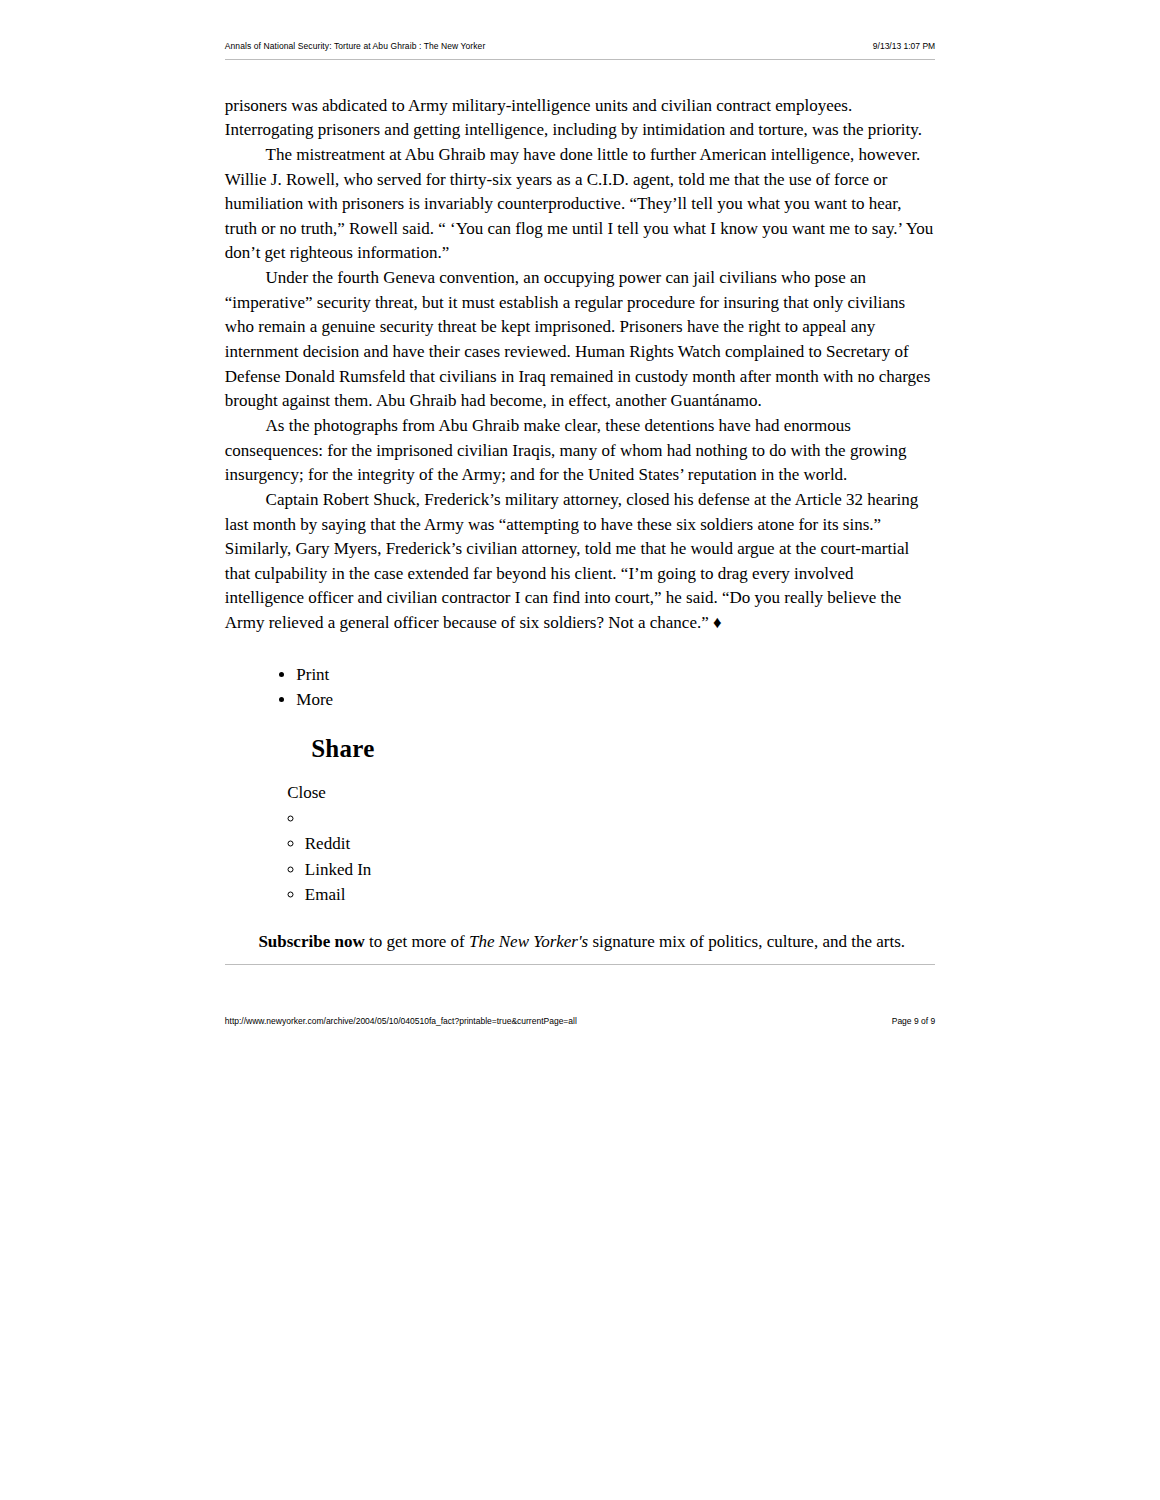Annals of National Security: Torture at Abu Ghraib : The New Yorker 9/13/13 1:07 PM
prisoners was abdicated to Army military-intelligence units and civilian contract employees. Interrogating prisoners and getting intelligence, including by intimidation and torture, was the priority.
The mistreatment at Abu Ghraib may have done little to further American intelligence, however. Willie J. Rowell, who served for thirty-six years as a C.I.D. agent, told me that the use of force or humiliation with prisoners is invariably counterproductive. “They’ll tell you what you want to hear, truth or no truth,” Rowell said. “ ‘You can flog me until I tell you what I know you want me to say.’ You don’t get righteous information.”
Under the fourth Geneva convention, an occupying power can jail civilians who pose an “imperative” security threat, but it must establish a regular procedure for insuring that only civilians who remain a genuine security threat be kept imprisoned. Prisoners have the right to appeal any internment decision and have their cases reviewed. Human Rights Watch complained to Secretary of Defense Donald Rumsfeld that civilians in Iraq remained in custody month after month with no charges brought against them. Abu Ghraib had become, in effect, another Guantánamo.
As the photographs from Abu Ghraib make clear, these detentions have had enormous consequences: for the imprisoned civilian Iraqis, many of whom had nothing to do with the growing insurgency; for the integrity of the Army; and for the United States’ reputation in the world.
Captain Robert Shuck, Frederick’s military attorney, closed his defense at the Article 32 hearing last month by saying that the Army was “attempting to have these six soldiers atone for its sins.” Similarly, Gary Myers, Frederick’s civilian attorney, told me that he would argue at the court-martial that culpability in the case extended far beyond his client. “I’m going to drag every involved intelligence officer and civilian contractor I can find into court,” he said. “Do you really believe the Army relieved a general officer because of six soldiers? Not a chance.” ♦
Print
More
Share
Close
Reddit
Linked In
Email
Subscribe now to get more of The New Yorker's signature mix of politics, culture, and the arts.
http://www.newyorker.com/archive/2004/05/10/040510fa_fact?printable=true&currentPage=all Page 9 of 9